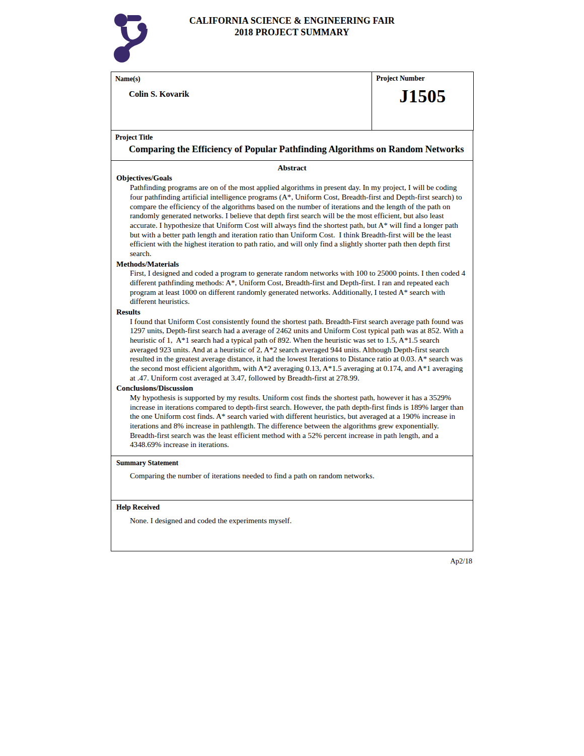CALIFORNIA SCIENCE & ENGINEERING FAIR
2018 PROJECT SUMMARY
Name(s)
Colin S. Kovarik
Project Number
J1505
Project Title
Comparing the Efficiency of Popular Pathfinding Algorithms on Random Networks
Abstract
Objectives/Goals
Pathfinding programs are on of the most applied algorithms in present day. In my project, I will be coding four pathfinding artificial intelligence programs (A*, Uniform Cost, Breadth-first and Depth-first search) to compare the efficiency of the algorithms based on the number of iterations and the length of the path on randomly generated networks. I believe that depth first search will be the most efficient, but also least accurate. I hypothesize that Uniform Cost will always find the shortest path, but A* will find a longer path but with a better path length and iteration ratio than Uniform Cost. I think Breadth-first will be the least efficient with the highest iteration to path ratio, and will only find a slightly shorter path then depth first search.
Methods/Materials
First, I designed and coded a program to generate random networks with 100 to 25000 points. I then coded 4 different pathfinding methods: A*, Uniform Cost, Breadth-first and Depth-first. I ran and repeated each program at least 1000 on different randomly generated networks. Additionally, I tested A* search with different heuristics.
Results
I found that Uniform Cost consistently found the shortest path. Breadth-First search average path found was 1297 units, Depth-first search had a average of 2462 units and Uniform Cost typical path was at 852. With a heuristic of 1, A*1 search had a typical path of 892. When the heuristic was set to 1.5, A*1.5 search averaged 923 units. And at a heuristic of 2, A*2 search averaged 944 units. Although Depth-first search resulted in the greatest average distance, it had the lowest Iterations to Distance ratio at 0.03. A* search was the second most efficient algorithm, with A*2 averaging 0.13, A*1.5 averaging at 0.174, and A*1 averaging at .47. Uniform cost averaged at 3.47, followed by Breadth-first at 278.99.
Conclusions/Discussion
My hypothesis is supported by my results. Uniform cost finds the shortest path, however it has a 3529% increase in iterations compared to depth-first search. However, the path depth-first finds is 189% larger than the one Uniform cost finds. A* search varied with different heuristics, but averaged at a 190% increase in iterations and 8% increase in pathlength. The difference between the algorithms grew exponentially. Breadth-first search was the least efficient method with a 52% percent increase in path length, and a 4348.69% increase in iterations.
Summary Statement
Comparing the number of iterations needed to find a path on random networks.
Help Received
None. I designed and coded the experiments myself.
Ap2/18